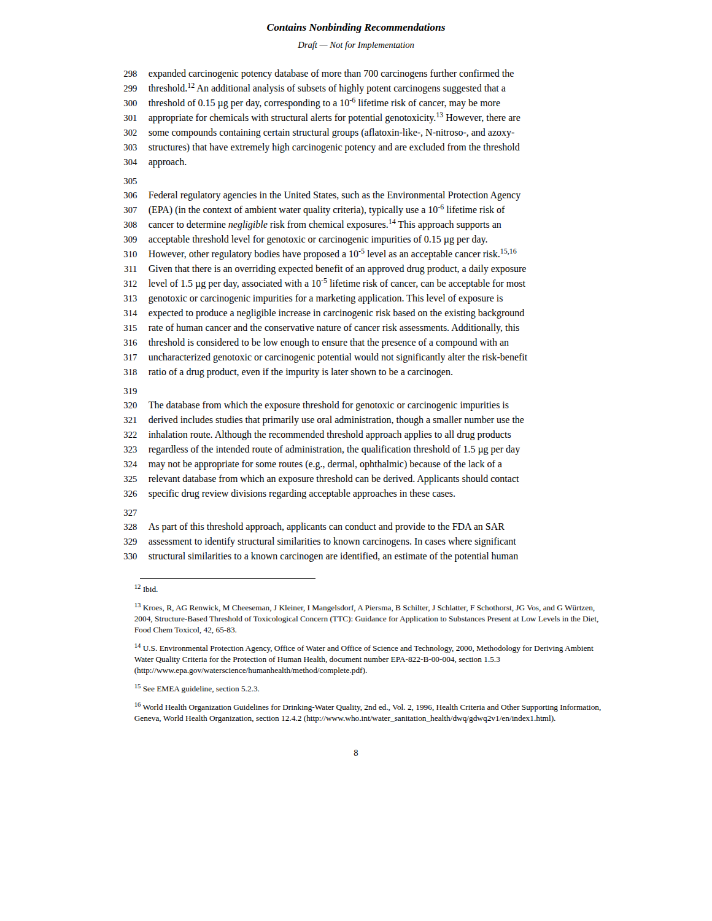Contains Nonbinding Recommendations
Draft — Not for Implementation
298 expanded carcinogenic potency database of more than 700 carcinogens further confirmed the
299 threshold.12 An additional analysis of subsets of highly potent carcinogens suggested that a
300 threshold of 0.15 µg per day, corresponding to a 10-6 lifetime risk of cancer, may be more
301 appropriate for chemicals with structural alerts for potential genotoxicity.13 However, there are
302 some compounds containing certain structural groups (aflatoxin-like-, N-nitroso-, and azoxy-
303 structures) that have extremely high carcinogenic potency and are excluded from the threshold
304 approach.
305
306 Federal regulatory agencies in the United States, such as the Environmental Protection Agency
307(EPA) (in the context of ambient water quality criteria), typically use a 10-6 lifetime risk of
308 cancer to determine negligible risk from chemical exposures.14 This approach supports an
309 acceptable threshold level for genotoxic or carcinogenic impurities of 0.15 µg per day.
310 However, other regulatory bodies have proposed a 10-5 level as an acceptable cancer risk.15,16
311 Given that there is an overriding expected benefit of an approved drug product, a daily exposure
312 level of 1.5 µg per day, associated with a 10-5 lifetime risk of cancer, can be acceptable for most
313 genotoxic or carcinogenic impurities for a marketing application. This level of exposure is
314 expected to produce a negligible increase in carcinogenic risk based on the existing background
315 rate of human cancer and the conservative nature of cancer risk assessments. Additionally, this
316 threshold is considered to be low enough to ensure that the presence of a compound with an
317 uncharacterized genotoxic or carcinogenic potential would not significantly alter the risk-benefit
318 ratio of a drug product, even if the impurity is later shown to be a carcinogen.
319
320 The database from which the exposure threshold for genotoxic or carcinogenic impurities is
321 derived includes studies that primarily use oral administration, though a smaller number use the
322 inhalation route. Although the recommended threshold approach applies to all drug products
323 regardless of the intended route of administration, the qualification threshold of 1.5 µg per day
324 may not be appropriate for some routes (e.g., dermal, ophthalmic) because of the lack of a
325 relevant database from which an exposure threshold can be derived. Applicants should contact
326 specific drug review divisions regarding acceptable approaches in these cases.
327
328 As part of this threshold approach, applicants can conduct and provide to the FDA an SAR
329 assessment to identify structural similarities to known carcinogens. In cases where significant
330 structural similarities to a known carcinogen are identified, an estimate of the potential human
12 Ibid.
13 Kroes, R, AG Renwick, M Cheeseman, J Kleiner, I Mangelsdorf, A Piersma, B Schilter, J Schlatter, F Schothorst, JG Vos, and G Würtzen, 2004, Structure-Based Threshold of Toxicological Concern (TTC): Guidance for Application to Substances Present at Low Levels in the Diet, Food Chem Toxicol, 42, 65-83.
14 U.S. Environmental Protection Agency, Office of Water and Office of Science and Technology, 2000, Methodology for Deriving Ambient Water Quality Criteria for the Protection of Human Health, document number EPA-822-B-00-004, section 1.5.3 (http://www.epa.gov/waterscience/humanhealth/method/complete.pdf).
15 See EMEA guideline, section 5.2.3.
16 World Health Organization Guidelines for Drinking-Water Quality, 2nd ed., Vol. 2, 1996, Health Criteria and Other Supporting Information, Geneva, World Health Organization, section 12.4.2 (http://www.who.int/water_sanitation_health/dwq/gdwq2v1/en/index1.html).
8